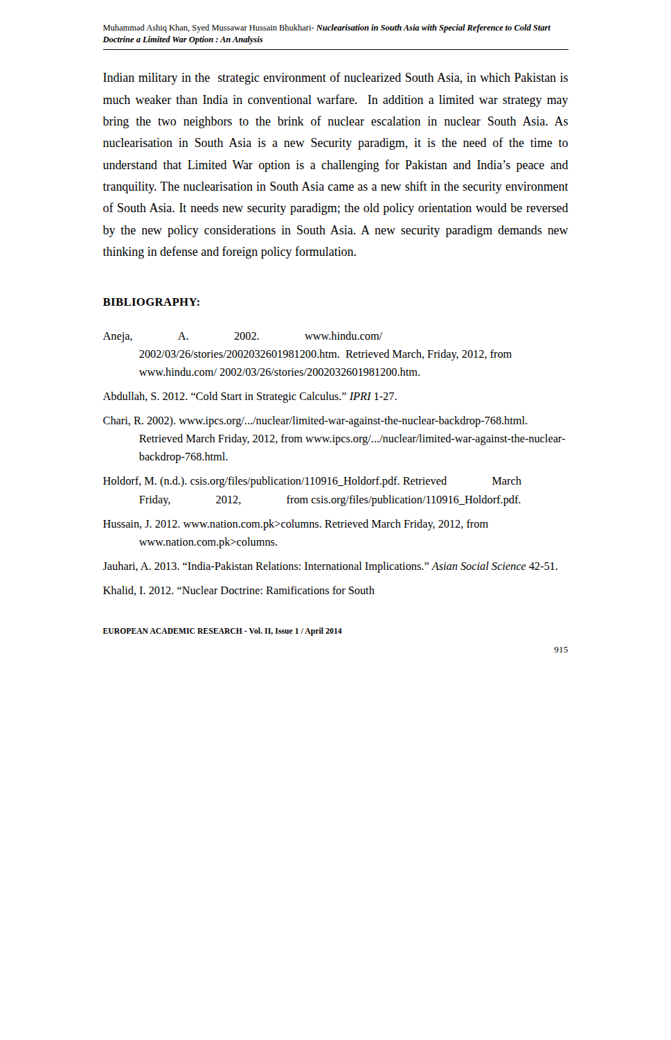Muhammad Ashiq Khan, Syed Mussawar Hussain Bhukhari- Nuclearisation in South Asia with Special Reference to Cold Start Doctrine a Limited War Option : An Analysis
Indian military in the strategic environment of nuclearized South Asia, in which Pakistan is much weaker than India in conventional warfare. In addition a limited war strategy may bring the two neighbors to the brink of nuclear escalation in nuclear South Asia. As nuclearisation in South Asia is a new Security paradigm, it is the need of the time to understand that Limited War option is a challenging for Pakistan and India’s peace and tranquility. The nuclearisation in South Asia came as a new shift in the security environment of South Asia. It needs new security paradigm; the old policy orientation would be reversed by the new policy considerations in South Asia. A new security paradigm demands new thinking in defense and foreign policy formulation.
BIBLIOGRAPHY:
Aneja, A. 2002. www.hindu.com/ 2002/03/26/stories/2002032601981200.htm. Retrieved March, Friday, 2012, from www.hindu.com/ 2002/03/26/stories/2002032601981200.htm.
Abdullah, S. 2012. “Cold Start in Strategic Calculus.” IPRI 1-27.
Chari, R. 2002). www.ipcs.org/.../nuclear/limited-war-against-the-nuclear-backdrop-768.html. Retrieved March Friday, 2012, from www.ipcs.org/.../nuclear/limited-war-against-the-nuclear-backdrop-768.html.
Holdorf, M. (n.d.). csis.org/files/publication/110916_Holdorf.pdf. Retrieved March Friday, 2012, from csis.org/files/publication/110916_Holdorf.pdf.
Hussain, J. 2012. www.nation.com.pk>columns. Retrieved March Friday, 2012, from www.nation.com.pk>columns.
Jauhari, A. 2013. “India-Pakistan Relations: International Implications.” Asian Social Science 42-51.
Khalid, I. 2012. “Nuclear Doctrine: Ramifications for South
EUROPEAN ACADEMIC RESEARCH - Vol. II, Issue 1 / April 2014 915